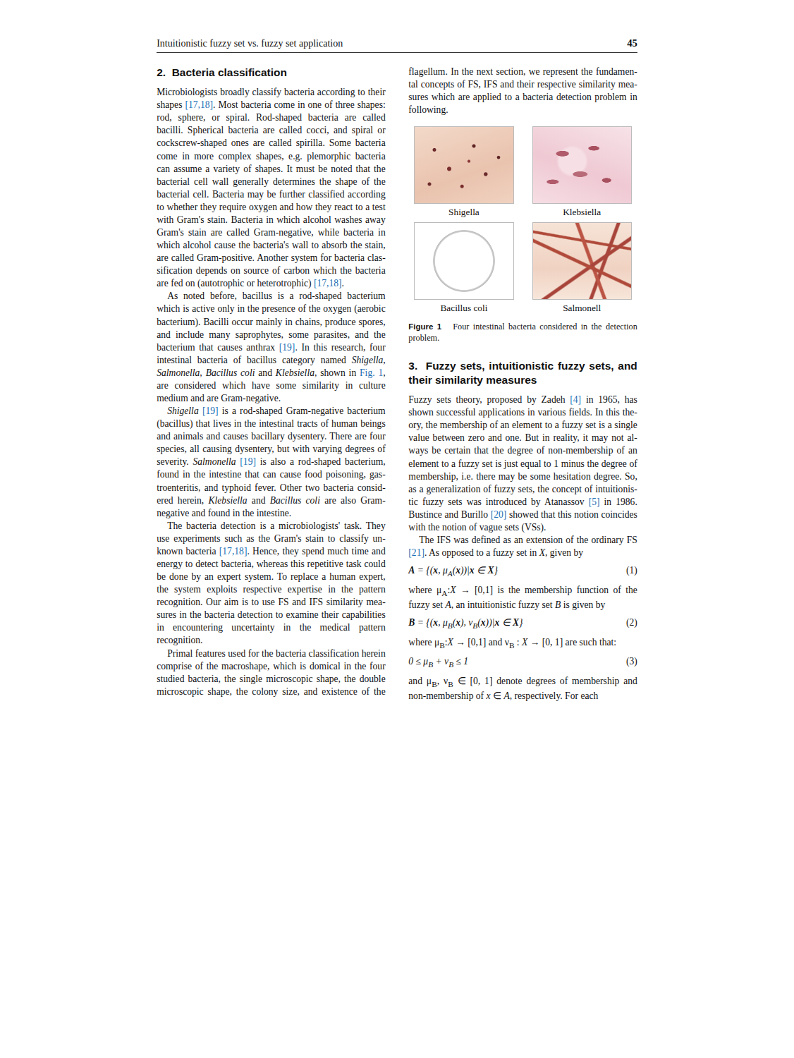Intuitionistic fuzzy set vs. fuzzy set application 45
2. Bacteria classification
Microbiologists broadly classify bacteria according to their shapes [17,18]. Most bacteria come in one of three shapes: rod, sphere, or spiral. Rod-shaped bacteria are called bacilli. Spherical bacteria are called cocci, and spiral or cockscrew-shaped ones are called spirilla. Some bacteria come in more complex shapes, e.g. plemorphic bacteria can assume a variety of shapes. It must be noted that the bacterial cell wall generally determines the shape of the bacterial cell. Bacteria may be further classified according to whether they require oxygen and how they react to a test with Gram's stain. Bacteria in which alcohol washes away Gram's stain are called Gram-negative, while bacteria in which alcohol cause the bacteria's wall to absorb the stain, are called Gram-positive. Another system for bacteria classification depends on source of carbon which the bacteria are fed on (autotrophic or heterotrophic) [17,18].
As noted before, bacillus is a rod-shaped bacterium which is active only in the presence of the oxygen (aerobic bacterium). Bacilli occur mainly in chains, produce spores, and include many saprophytes, some parasites, and the bacterium that causes anthrax [19]. In this research, four intestinal bacteria of bacillus category named Shigella, Salmonella, Bacillus coli and Klebsiella, shown in Fig. 1, are considered which have some similarity in culture medium and are Gram-negative.
Shigella [19] is a rod-shaped Gram-negative bacterium (bacillus) that lives in the intestinal tracts of human beings and animals and causes bacillary dysentery. There are four species, all causing dysentery, but with varying degrees of severity. Salmonella [19] is also a rod-shaped bacterium, found in the intestine that can cause food poisoning, gastroenteritis, and typhoid fever. Other two bacteria considered herein, Klebsiella and Bacillus coli are also Gram-negative and found in the intestine.
The bacteria detection is a microbiologists' task. They use experiments such as the Gram's stain to classify unknown bacteria [17,18]. Hence, they spend much time and energy to detect bacteria, whereas this repetitive task could be done by an expert system. To replace a human expert, the system exploits respective expertise in the pattern recognition. Our aim is to use FS and IFS similarity measures in the bacteria detection to examine their capabilities in encountering uncertainty in the medical pattern recognition.
Primal features used for the bacteria classification herein comprise of the macroshape, which is domical in the four studied bacteria, the single microscopic shape, the double microscopic shape, the colony size, and existence of the flagellum. In the next section, we represent the fundamental concepts of FS, IFS and their respective similarity measures which are applied to a bacteria detection problem in following.
Shigella
Klebsiella
Bacillus coli
Salmonell
Figure 1 Four intestinal bacteria considered in the detection problem.
3. Fuzzy sets, intuitionistic fuzzy sets, and their similarity measures
Fuzzy sets theory, proposed by Zadeh [4] in 1965, has shown successful applications in various fields. In this theory, the membership of an element to a fuzzy set is a single value between zero and one. But in reality, it may not always be certain that the degree of non-membership of an element to a fuzzy set is just equal to 1 minus the degree of membership, i.e. there may be some hesitation degree. So, as a generalization of fuzzy sets, the concept of intuitionistic fuzzy sets was introduced by Atanassov [5] in 1986. Bustince and Burillo [20] showed that this notion coincides with the notion of vague sets (VSs).
The IFS was defined as an extension of the ordinary FS [21]. As opposed to a fuzzy set in X, given by
A = {(x, μA(x))|x ∈ X} (1)
where μA:X → [0,1] is the membership function of the fuzzy set A, an intuitionistic fuzzy set B is given by
B = {(x, μB(x), νB(x))|x ∈ X} (2)
where μB:X → [0,1] and νB : X → [0, 1] are such that:
0 ≤ μB + νB ≤ 1 (3)
and μB, νB ∈ [0, 1] denote degrees of membership and non-membership of x ∈ A, respectively. For each